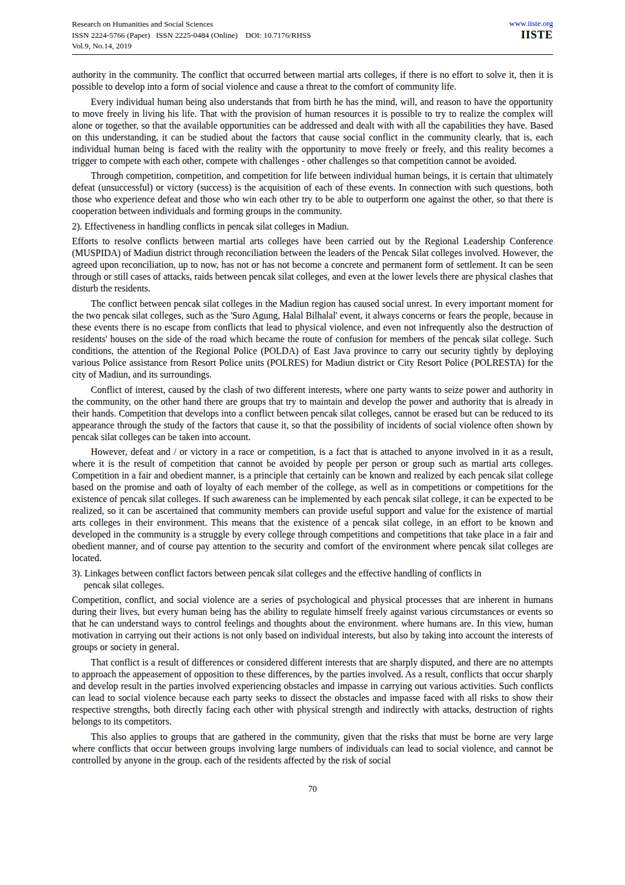Research on Humanities and Social Sciences
ISSN 2224-5766 (Paper) ISSN 2225-0484 (Online) DOI: 10.7176/RHSS
Vol.9, No.14, 2019
www.iiste.org IISTE
authority in the community. The conflict that occurred between martial arts colleges, if there is no effort to solve it, then it is possible to develop into a form of social violence and cause a threat to the comfort of community life.
Every individual human being also understands that from birth he has the mind, will, and reason to have the opportunity to move freely in living his life. That with the provision of human resources it is possible to try to realize the complex will alone or together, so that the available opportunities can be addressed and dealt with with all the capabilities they have. Based on this understanding, it can be studied about the factors that cause social conflict in the community clearly, that is, each individual human being is faced with the reality with the opportunity to move freely or freely, and this reality becomes a trigger to compete with each other, compete with challenges - other challenges so that competition cannot be avoided.
Through competition, competition, and competition for life between individual human beings, it is certain that ultimately defeat (unsuccessful) or victory (success) is the acquisition of each of these events. In connection with such questions, both those who experience defeat and those who win each other try to be able to outperform one against the other, so that there is cooperation between individuals and forming groups in the community.
2). Effectiveness in handling conflicts in pencak silat colleges in Madiun.
Efforts to resolve conflicts between martial arts colleges have been carried out by the Regional Leadership Conference (MUSPIDA) of Madiun district through reconciliation between the leaders of the Pencak Silat colleges involved. However, the agreed upon reconciliation, up to now, has not or has not become a concrete and permanent form of settlement. It can be seen through or still cases of attacks, raids between pencak silat colleges, and even at the lower levels there are physical clashes that disturb the residents.
The conflict between pencak silat colleges in the Madiun region has caused social unrest. In every important moment for the two pencak silat colleges, such as the 'Suro Agung, Halal Bilhalal' event, it always concerns or fears the people, because in these events there is no escape from conflicts that lead to physical violence, and even not infrequently also the destruction of residents' houses on the side of the road which became the route of confusion for members of the pencak silat college. Such conditions, the attention of the Regional Police (POLDA) of East Java province to carry out security tightly by deploying various Police assistance from Resort Police units (POLRES) for Madiun district or City Resort Police (POLRESTA) for the city of Madiun, and its surroundings.
Conflict of interest, caused by the clash of two different interests, where one party wants to seize power and authority in the community, on the other hand there are groups that try to maintain and develop the power and authority that is already in their hands. Competition that develops into a conflict between pencak silat colleges, cannot be erased but can be reduced to its appearance through the study of the factors that cause it, so that the possibility of incidents of social violence often shown by pencak silat colleges can be taken into account.
However, defeat and / or victory in a race or competition, is a fact that is attached to anyone involved in it as a result, where it is the result of competition that cannot be avoided by people per person or group such as martial arts colleges. Competition in a fair and obedient manner, is a principle that certainly can be known and realized by each pencak silat college based on the promise and oath of loyalty of each member of the college, as well as in competitions or competitions for the existence of pencak silat colleges. If such awareness can be implemented by each pencak silat college, it can be expected to be realized, so it can be ascertained that community members can provide useful support and value for the existence of martial arts colleges in their environment. This means that the existence of a pencak silat college, in an effort to be known and developed in the community is a struggle by every college through competitions and competitions that take place in a fair and obedient manner, and of course pay attention to the security and comfort of the environment where pencak silat colleges are located.
3). Linkages between conflict factors between pencak silat colleges and the effective handling of conflicts in
pencak silat colleges.
Competition, conflict, and social violence are a series of psychological and physical processes that are inherent in humans during their lives, but every human being has the ability to regulate himself freely against various circumstances or events so that he can understand ways to control feelings and thoughts about the environment. where humans are. In this view, human motivation in carrying out their actions is not only based on individual interests, but also by taking into account the interests of groups or society in general.
That conflict is a result of differences or considered different interests that are sharply disputed, and there are no attempts to approach the appeasement of opposition to these differences, by the parties involved. As a result, conflicts that occur sharply and develop result in the parties involved experiencing obstacles and impasse in carrying out various activities. Such conflicts can lead to social violence because each party seeks to dissect the obstacles and impasse faced with all risks to show their respective strengths, both directly facing each other with physical strength and indirectly with attacks, destruction of rights belongs to its competitors.
This also applies to groups that are gathered in the community, given that the risks that must be borne are very large where conflicts that occur between groups involving large numbers of individuals can lead to social violence, and cannot be controlled by anyone in the group. each of the residents affected by the risk of social
70